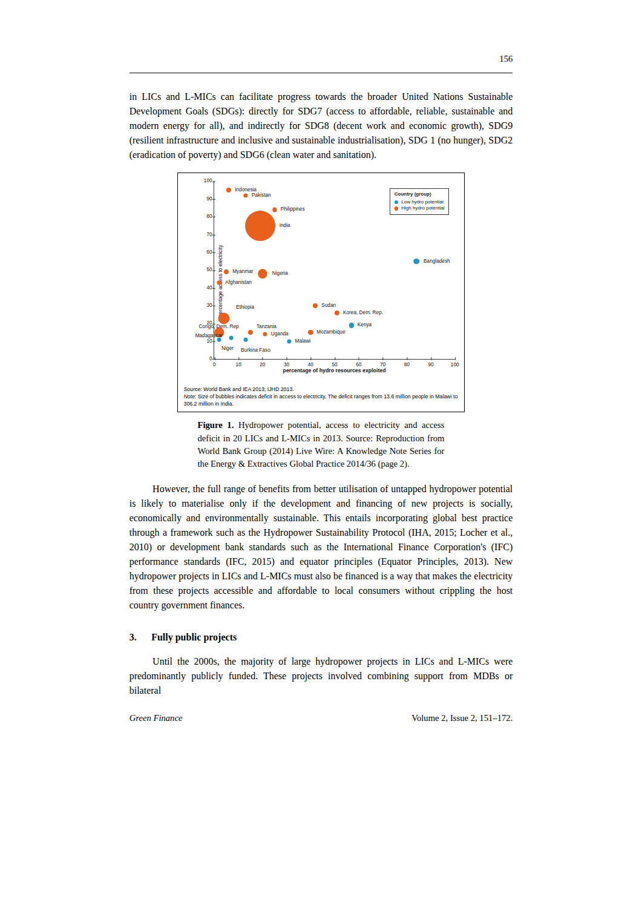156
in LICs and L-MICs can facilitate progress towards the broader United Nations Sustainable Development Goals (SDGs): directly for SDG7 (access to affordable, reliable, sustainable and modern energy for all), and indirectly for SDG8 (decent work and economic growth), SDG9 (resilient infrastructure and inclusive and sustainable industrialisation), SDG 1 (no hunger), SDG2 (eradication of poverty) and SDG6 (clean water and sanitation).
percentage access to electricity
100
90
80
70
60
50
40
30
20
10
0
0
10
20
30
40
50
60
70
80
90
100
Country (group)
Low hydro potential
High hydro potential
Indonesia
Pakistan
Philippines
India
Myanmar
Nigeria
Afghanistan
Sudan
Korea, Dem. Rep.
Ethiopia
Congo, Dem. Rep
Tanzania
Uganda
Mozambique
Bangladesh
Kenya
Malawi
Madagascar
Niger
Burkina Faso
percentage of hydro resources exploited
Source: World Bank and IEA 2013; IJHD 2013.
Note: Size of bubbles indicates deficit in access to electricity. The deficit ranges from 13.6 million people in Malawi to 306.2 million in India.
Figure 1. Hydropower potential, access to electricity and access deficit in 20 LICs and L-MICs in 2013. Source: Reproduction from World Bank Group (2014) Live Wire: A Knowledge Note Series for the Energy & Extractives Global Practice 2014/36 (page 2).
However, the full range of benefits from better utilisation of untapped hydropower potential is likely to materialise only if the development and financing of new projects is socially, economically and environmentally sustainable. This entails incorporating global best practice through a framework such as the Hydropower Sustainability Protocol (IHA, 2015; Locher et al., 2010) or development bank standards such as the International Finance Corporation's (IFC) performance standards (IFC, 2015) and equator principles (Equator Principles, 2013). New hydropower projects in LICs and L-MICs must also be financed is a way that makes the electricity from these projects accessible and affordable to local consumers without crippling the host country government finances.
3. Fully public projects
Until the 2000s, the majority of large hydropower projects in LICs and L-MICs were predominantly publicly funded. These projects involved combining support from MDBs or bilateral
Green Finance
Volume 2, Issue 2, 151–172.